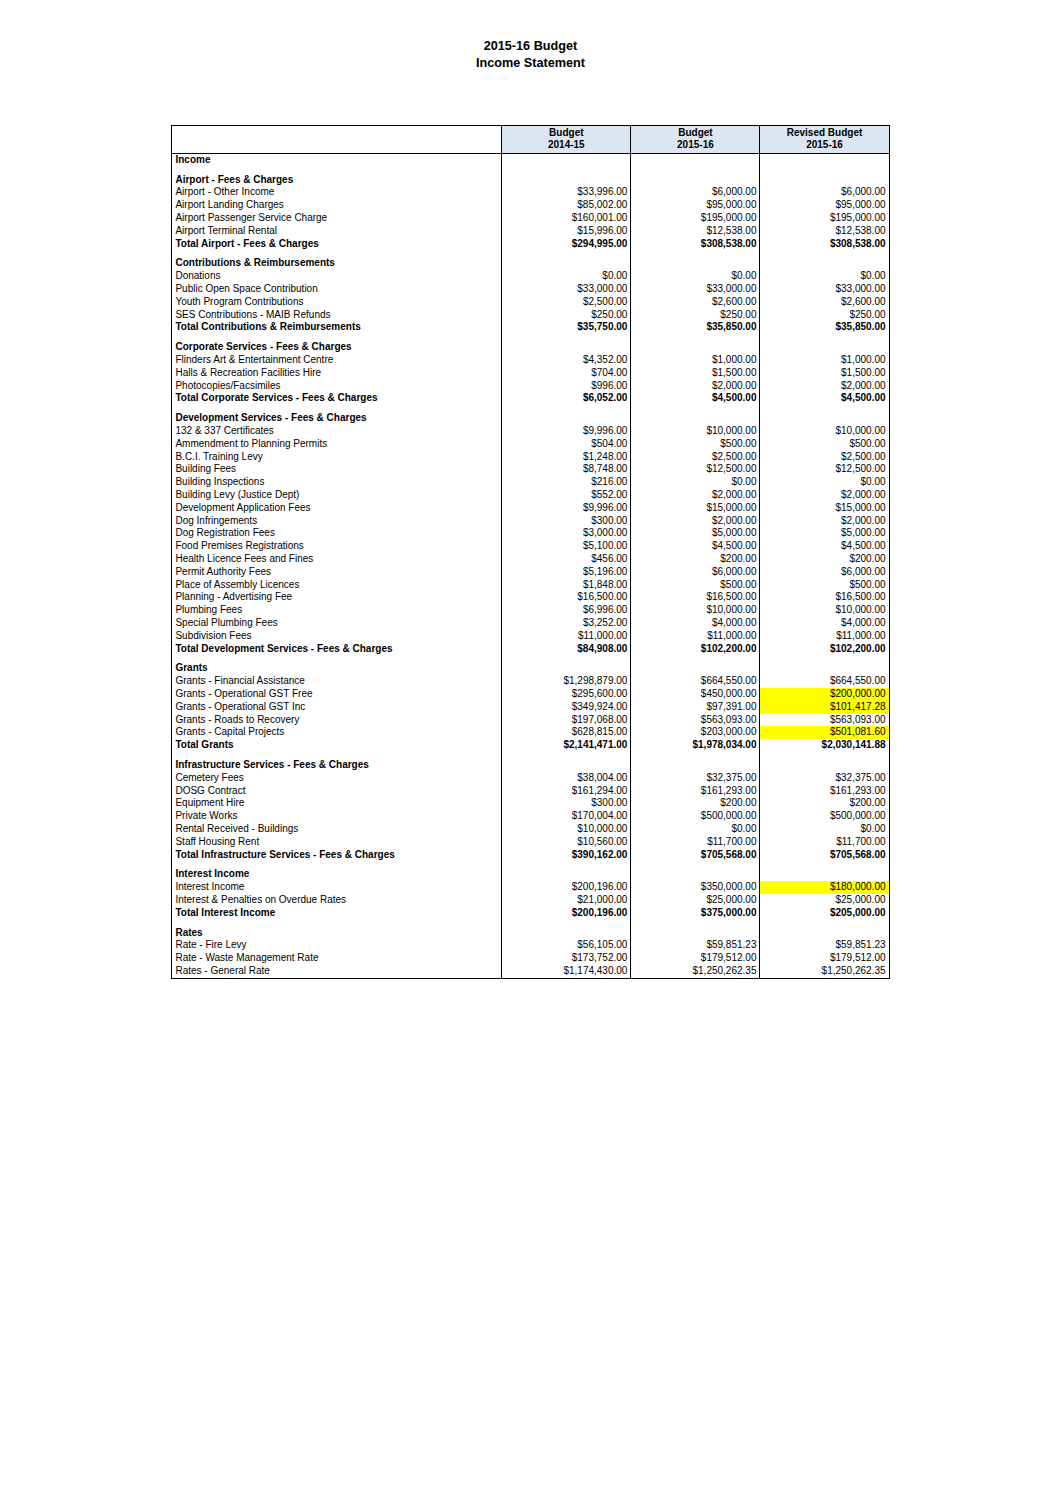2015-16 Budget
Income Statement
| | Budget 2014-15 | Budget 2015-16 | Revised Budget 2015-16 |
| --- | --- | --- | --- |
| Income | | | |
| Airport - Fees & Charges | | | |
| Airport - Other Income | $33,996.00 | $6,000.00 | $6,000.00 |
| Airport Landing Charges | $85,002.00 | $95,000.00 | $95,000.00 |
| Airport Passenger Service Charge | $160,001.00 | $195,000.00 | $195,000.00 |
| Airport Terminal Rental | $15,996.00 | $12,538.00 | $12,538.00 |
| Total Airport - Fees & Charges | $294,995.00 | $308,538.00 | $308,538.00 |
| Contributions & Reimbursements | | | |
| Donations | $0.00 | $0.00 | $0.00 |
| Public Open Space Contribution | $33,000.00 | $33,000.00 | $33,000.00 |
| Youth Program Contributions | $2,500.00 | $2,600.00 | $2,600.00 |
| SES Contributions - MAIB Refunds | $250.00 | $250.00 | $250.00 |
| Total Contributions & Reimbursements | $35,750.00 | $35,850.00 | $35,850.00 |
| Corporate Services - Fees & Charges | | | |
| Flinders Art & Entertainment Centre | $4,352.00 | $1,000.00 | $1,000.00 |
| Halls & Recreation Facilities Hire | $704.00 | $1,500.00 | $1,500.00 |
| Photocopies/Facsimiles | $996.00 | $2,000.00 | $2,000.00 |
| Total Corporate Services - Fees & Charges | $6,052.00 | $4,500.00 | $4,500.00 |
| Development Services - Fees & Charges | | | |
| 132 & 337 Certificates | $9,996.00 | $10,000.00 | $10,000.00 |
| Ammendment to Planning Permits | $504.00 | $500.00 | $500.00 |
| B.C.I. Training Levy | $1,248.00 | $2,500.00 | $2,500.00 |
| Building Fees | $8,748.00 | $12,500.00 | $12,500.00 |
| Building Inspections | $216.00 | $0.00 | $0.00 |
| Building Levy (Justice Dept) | $552.00 | $2,000.00 | $2,000.00 |
| Development Application Fees | $9,996.00 | $15,000.00 | $15,000.00 |
| Dog Infringements | $300.00 | $2,000.00 | $2,000.00 |
| Dog Registration Fees | $3,000.00 | $5,000.00 | $5,000.00 |
| Food Premises Registrations | $5,100.00 | $4,500.00 | $4,500.00 |
| Health Licence Fees and Fines | $456.00 | $200.00 | $200.00 |
| Permit Authority Fees | $5,196.00 | $6,000.00 | $6,000.00 |
| Place of Assembly Licences | $1,848.00 | $500.00 | $500.00 |
| Planning - Advertising Fee | $16,500.00 | $16,500.00 | $16,500.00 |
| Plumbing Fees | $6,996.00 | $10,000.00 | $10,000.00 |
| Special Plumbing Fees | $3,252.00 | $4,000.00 | $4,000.00 |
| Subdivision Fees | $11,000.00 | $11,000.00 | $11,000.00 |
| Total Development Services - Fees & Charges | $84,908.00 | $102,200.00 | $102,200.00 |
| Grants | | | |
| Grants - Financial Assistance | $1,298,879.00 | $664,550.00 | $664,550.00 |
| Grants - Operational GST Free | $295,600.00 | $450,000.00 | $200,000.00 |
| Grants - Operational GST Inc | $349,924.00 | $97,391.00 | $101,417.28 |
| Grants - Roads to Recovery | $197,068.00 | $563,093.00 | $563,093.00 |
| Grants - Capital Projects | $628,815.00 | $203,000.00 | $501,081.60 |
| Total Grants | $2,141,471.00 | $1,978,034.00 | $2,030,141.88 |
| Infrastructure Services - Fees & Charges | | | |
| Cemetery Fees | $38,004.00 | $32,375.00 | $32,375.00 |
| DOSG Contract | $161,294.00 | $161,293.00 | $161,293.00 |
| Equipment Hire | $300.00 | $200.00 | $200.00 |
| Private Works | $170,004.00 | $500,000.00 | $500,000.00 |
| Rental Received - Buildings | $10,000.00 | $0.00 | $0.00 |
| Staff Housing Rent | $10,560.00 | $11,700.00 | $11,700.00 |
| Total Infrastructure Services - Fees & Charges | $390,162.00 | $705,568.00 | $705,568.00 |
| Interest Income | | | |
| Interest Income | $200,196.00 | $350,000.00 | $180,000.00 |
| Interest & Penalties on Overdue Rates | $21,000.00 | $25,000.00 | $25,000.00 |
| Total Interest Income | $200,196.00 | $375,000.00 | $205,000.00 |
| Rates | | | |
| Rate - Fire Levy | $56,105.00 | $59,851.23 | $59,851.23 |
| Rate - Waste Management Rate | $173,752.00 | $179,512.00 | $179,512.00 |
| Rates - General Rate | $1,174,430.00 | $1,250,262.35 | $1,250,262.35 |